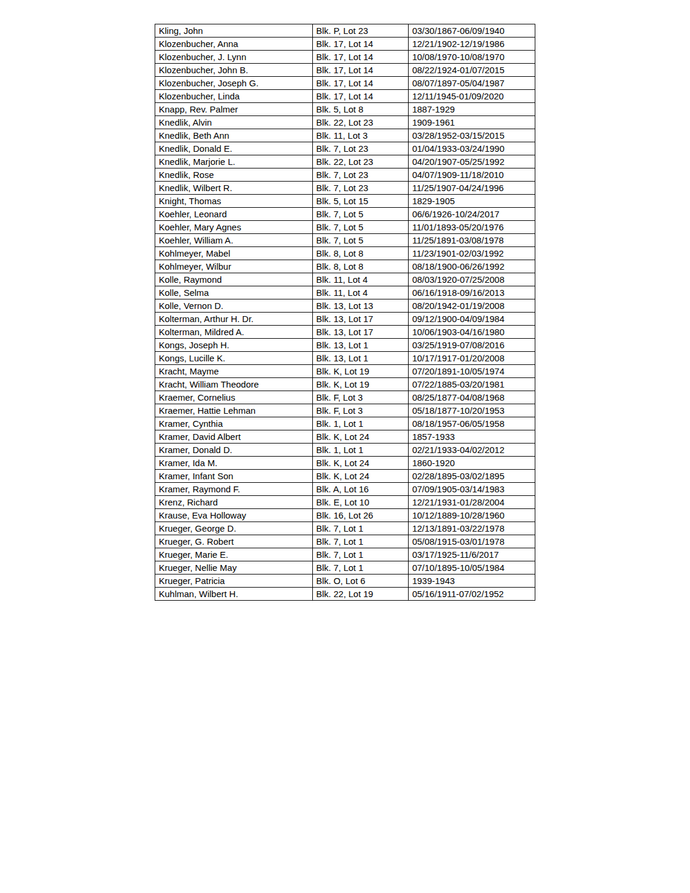| Kling, John | Blk. P, Lot 23 | 03/30/1867-06/09/1940 |
| Klozenbucher, Anna | Blk. 17, Lot 14 | 12/21/1902-12/19/1986 |
| Klozenbucher, J. Lynn | Blk. 17, Lot 14 | 10/08/1970-10/08/1970 |
| Klozenbucher, John B. | Blk. 17, Lot 14 | 08/22/1924-01/07/2015 |
| Klozenbucher, Joseph G. | Blk. 17, Lot 14 | 08/07/1897-05/04/1987 |
| Klozenbucher, Linda | Blk. 17, Lot 14 | 12/11/1945-01/09/2020 |
| Knapp, Rev. Palmer | Blk. 5, Lot 8 | 1887-1929 |
| Knedlik, Alvin | Blk. 22, Lot 23 | 1909-1961 |
| Knedlik, Beth Ann | Blk. 11, Lot 3 | 03/28/1952-03/15/2015 |
| Knedlik, Donald E. | Blk. 7, Lot 23 | 01/04/1933-03/24/1990 |
| Knedlik, Marjorie L. | Blk. 22, Lot 23 | 04/20/1907-05/25/1992 |
| Knedlik, Rose | Blk. 7, Lot 23 | 04/07/1909-11/18/2010 |
| Knedlik, Wilbert R. | Blk. 7, Lot 23 | 11/25/1907-04/24/1996 |
| Knight, Thomas | Blk. 5, Lot 15 | 1829-1905 |
| Koehler, Leonard | Blk. 7, Lot 5 | 06/6/1926-10/24/2017 |
| Koehler, Mary Agnes | Blk. 7, Lot 5 | 11/01/1893-05/20/1976 |
| Koehler, William A. | Blk. 7, Lot 5 | 11/25/1891-03/08/1978 |
| Kohlmeyer, Mabel | Blk. 8, Lot 8 | 11/23/1901-02/03/1992 |
| Kohlmeyer, Wilbur | Blk. 8, Lot 8 | 08/18/1900-06/26/1992 |
| Kolle, Raymond | Blk. 11, Lot 4 | 08/03/1920-07/25/2008 |
| Kolle, Selma | Blk. 11, Lot 4 | 06/16/1918-09/16/2013 |
| Kolle, Vernon D. | Blk. 13, Lot 13 | 08/20/1942-01/19/2008 |
| Kolterman, Arthur H. Dr. | Blk. 13, Lot 17 | 09/12/1900-04/09/1984 |
| Kolterman, Mildred A. | Blk. 13, Lot 17 | 10/06/1903-04/16/1980 |
| Kongs, Joseph H. | Blk. 13, Lot 1 | 03/25/1919-07/08/2016 |
| Kongs, Lucille K. | Blk. 13, Lot 1 | 10/17/1917-01/20/2008 |
| Kracht, Mayme | Blk. K, Lot 19 | 07/20/1891-10/05/1974 |
| Kracht, William Theodore | Blk. K, Lot 19 | 07/22/1885-03/20/1981 |
| Kraemer, Cornelius | Blk. F, Lot 3 | 08/25/1877-04/08/1968 |
| Kraemer, Hattie Lehman | Blk. F, Lot 3 | 05/18/1877-10/20/1953 |
| Kramer, Cynthia | Blk. 1, Lot 1 | 08/18/1957-06/05/1958 |
| Kramer, David Albert | Blk. K, Lot 24 | 1857-1933 |
| Kramer, Donald D. | Blk. 1, Lot 1 | 02/21/1933-04/02/2012 |
| Kramer, Ida M. | Blk. K, Lot 24 | 1860-1920 |
| Kramer, Infant Son | Blk. K, Lot 24 | 02/28/1895-03/02/1895 |
| Kramer, Raymond F. | Blk. A, Lot 16 | 07/09/1905-03/14/1983 |
| Krenz, Richard | Blk. E, Lot 10 | 12/21/1931-01/28/2004 |
| Krause, Eva Holloway | Blk. 16, Lot 26 | 10/12/1889-10/28/1960 |
| Krueger, George D. | Blk. 7, Lot 1 | 12/13/1891-03/22/1978 |
| Krueger, G. Robert | Blk. 7, Lot 1 | 05/08/1915-03/01/1978 |
| Krueger, Marie E. | Blk. 7, Lot 1 | 03/17/1925-11/6/2017 |
| Krueger, Nellie May | Blk. 7, Lot 1 | 07/10/1895-10/05/1984 |
| Krueger, Patricia | Blk. O, Lot 6 | 1939-1943 |
| Kuhlman, Wilbert H. | Blk. 22, Lot 19 | 05/16/1911-07/02/1952 |